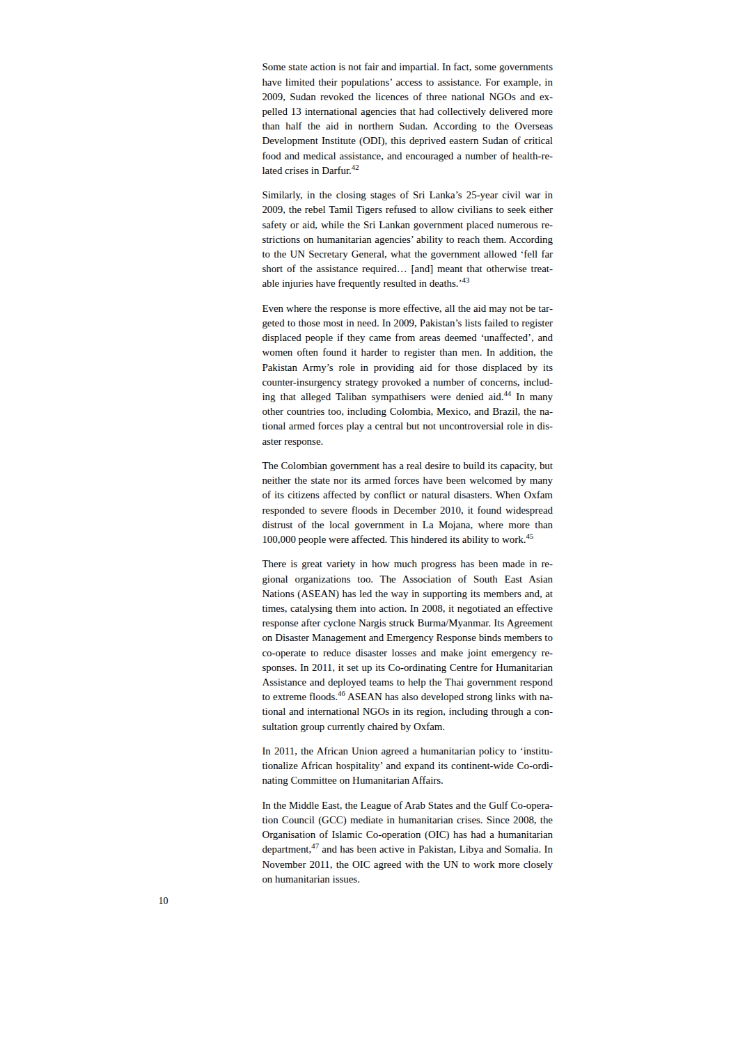Some state action is not fair and impartial. In fact, some governments have limited their populations’ access to assistance. For example, in 2009, Sudan revoked the licences of three national NGOs and expelled 13 international agencies that had collectively delivered more than half the aid in northern Sudan. According to the Overseas Development Institute (ODI), this deprived eastern Sudan of critical food and medical assistance, and encouraged a number of health-related crises in Darfur.42
Similarly, in the closing stages of Sri Lanka’s 25-year civil war in 2009, the rebel Tamil Tigers refused to allow civilians to seek either safety or aid, while the Sri Lankan government placed numerous restrictions on humanitarian agencies’ ability to reach them. According to the UN Secretary General, what the government allowed ‘fell far short of the assistance required… [and] meant that otherwise treatable injuries have frequently resulted in deaths.’43
Even where the response is more effective, all the aid may not be targeted to those most in need. In 2009, Pakistan’s lists failed to register displaced people if they came from areas deemed ‘unaffected’, and women often found it harder to register than men. In addition, the Pakistan Army’s role in providing aid for those displaced by its counter-insurgency strategy provoked a number of concerns, including that alleged Taliban sympathisers were denied aid.44 In many other countries too, including Colombia, Mexico, and Brazil, the national armed forces play a central but not uncontroversial role in disaster response.
The Colombian government has a real desire to build its capacity, but neither the state nor its armed forces have been welcomed by many of its citizens affected by conflict or natural disasters. When Oxfam responded to severe floods in December 2010, it found widespread distrust of the local government in La Mojana, where more than 100,000 people were affected. This hindered its ability to work.45
There is great variety in how much progress has been made in regional organizations too. The Association of South East Asian Nations (ASEAN) has led the way in supporting its members and, at times, catalysing them into action. In 2008, it negotiated an effective response after cyclone Nargis struck Burma/Myanmar. Its Agreement on Disaster Management and Emergency Response binds members to co-operate to reduce disaster losses and make joint emergency responses. In 2011, it set up its Co-ordinating Centre for Humanitarian Assistance and deployed teams to help the Thai government respond to extreme floods.46 ASEAN has also developed strong links with national and international NGOs in its region, including through a consultation group currently chaired by Oxfam.
In 2011, the African Union agreed a humanitarian policy to ‘institutionalize African hospitality’ and expand its continent-wide Co-ordinating Committee on Humanitarian Affairs.
In the Middle East, the League of Arab States and the Gulf Co-operation Council (GCC) mediate in humanitarian crises. Since 2008, the Organisation of Islamic Co-operation (OIC) has had a humanitarian department,47 and has been active in Pakistan, Libya and Somalia. In November 2011, the OIC agreed with the UN to work more closely on humanitarian issues.
10